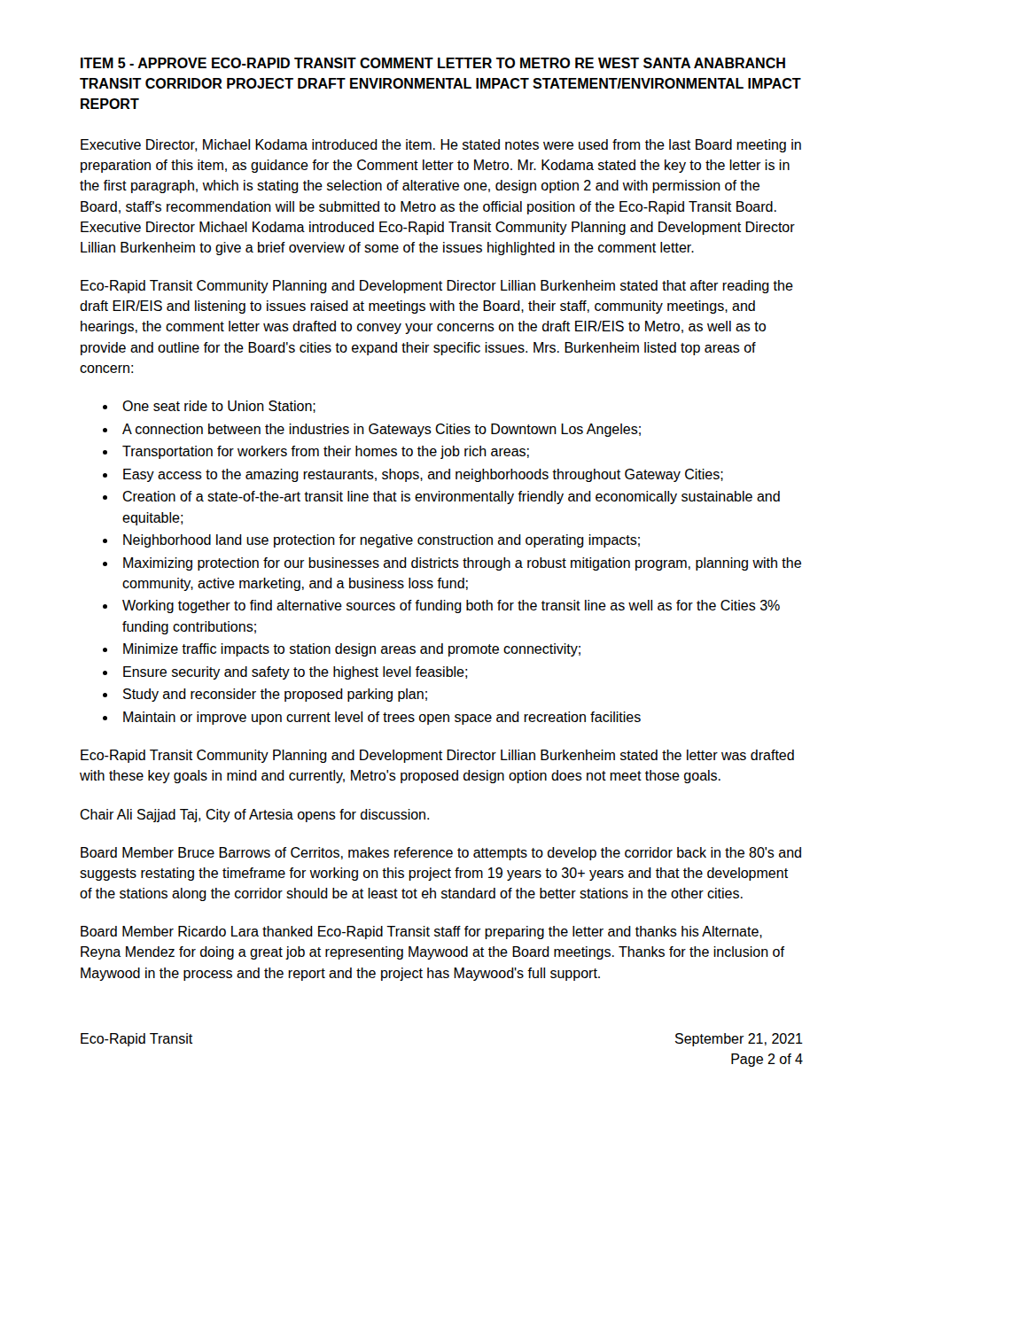Item 5 - Approve Eco-Rapid Transit Comment Letter to Metro re West Santa Anabranch Transit Corridor Project Draft Environmental Impact Statement/Environmental Impact Report
Executive Director, Michael Kodama introduced the item. He stated notes were used from the last Board meeting in preparation of this item, as guidance for the Comment letter to Metro. Mr. Kodama stated the key to the letter is in the first paragraph, which is stating the selection of alterative one, design option 2 and with permission of the Board, staff's recommendation will be submitted to Metro as the official position of the Eco-Rapid Transit Board. Executive Director Michael Kodama introduced Eco-Rapid Transit Community Planning and Development Director Lillian Burkenheim to give a brief overview of some of the issues highlighted in the comment letter.
Eco-Rapid Transit Community Planning and Development Director Lillian Burkenheim stated that after reading the draft EIR/EIS and listening to issues raised at meetings with the Board, their staff, community meetings, and hearings, the comment letter was drafted to convey your concerns on the draft EIR/EIS to Metro, as well as to provide and outline for the Board's cities to expand their specific issues. Mrs. Burkenheim listed top areas of concern:
One seat ride to Union Station;
A connection between the industries in Gateways Cities to Downtown Los Angeles;
Transportation for workers from their homes to the job rich areas;
Easy access to the amazing restaurants, shops, and neighborhoods throughout Gateway Cities;
Creation of a state-of-the-art transit line that is environmentally friendly and economically sustainable and equitable;
Neighborhood land use protection for negative construction and operating impacts;
Maximizing protection for our businesses and districts through a robust mitigation program, planning with the community, active marketing, and a business loss fund;
Working together to find alternative sources of funding both for the transit line as well as for the Cities 3% funding contributions;
Minimize traffic impacts to station design areas and promote connectivity;
Ensure security and safety to the highest level feasible;
Study and reconsider the proposed parking plan;
Maintain or improve upon current level of trees open space and recreation facilities
Eco-Rapid Transit Community Planning and Development Director Lillian Burkenheim stated the letter was drafted with these key goals in mind and currently, Metro's proposed design option does not meet those goals.
Chair Ali Sajjad Taj, City of Artesia opens for discussion.
Board Member Bruce Barrows of Cerritos, makes reference to attempts to develop the corridor back in the 80's and suggests restating the timeframe for working on this project from 19 years to 30+ years and that the development of the stations along the corridor should be at least tot eh standard of the better stations in the other cities.
Board Member Ricardo Lara thanked Eco-Rapid Transit staff for preparing the letter and thanks his Alternate, Reyna Mendez for doing a great job at representing Maywood at the Board meetings. Thanks for the inclusion of Maywood in the process and the report and the project has Maywood's full support.
Eco-Rapid Transit
September 21, 2021
Page 2 of 4